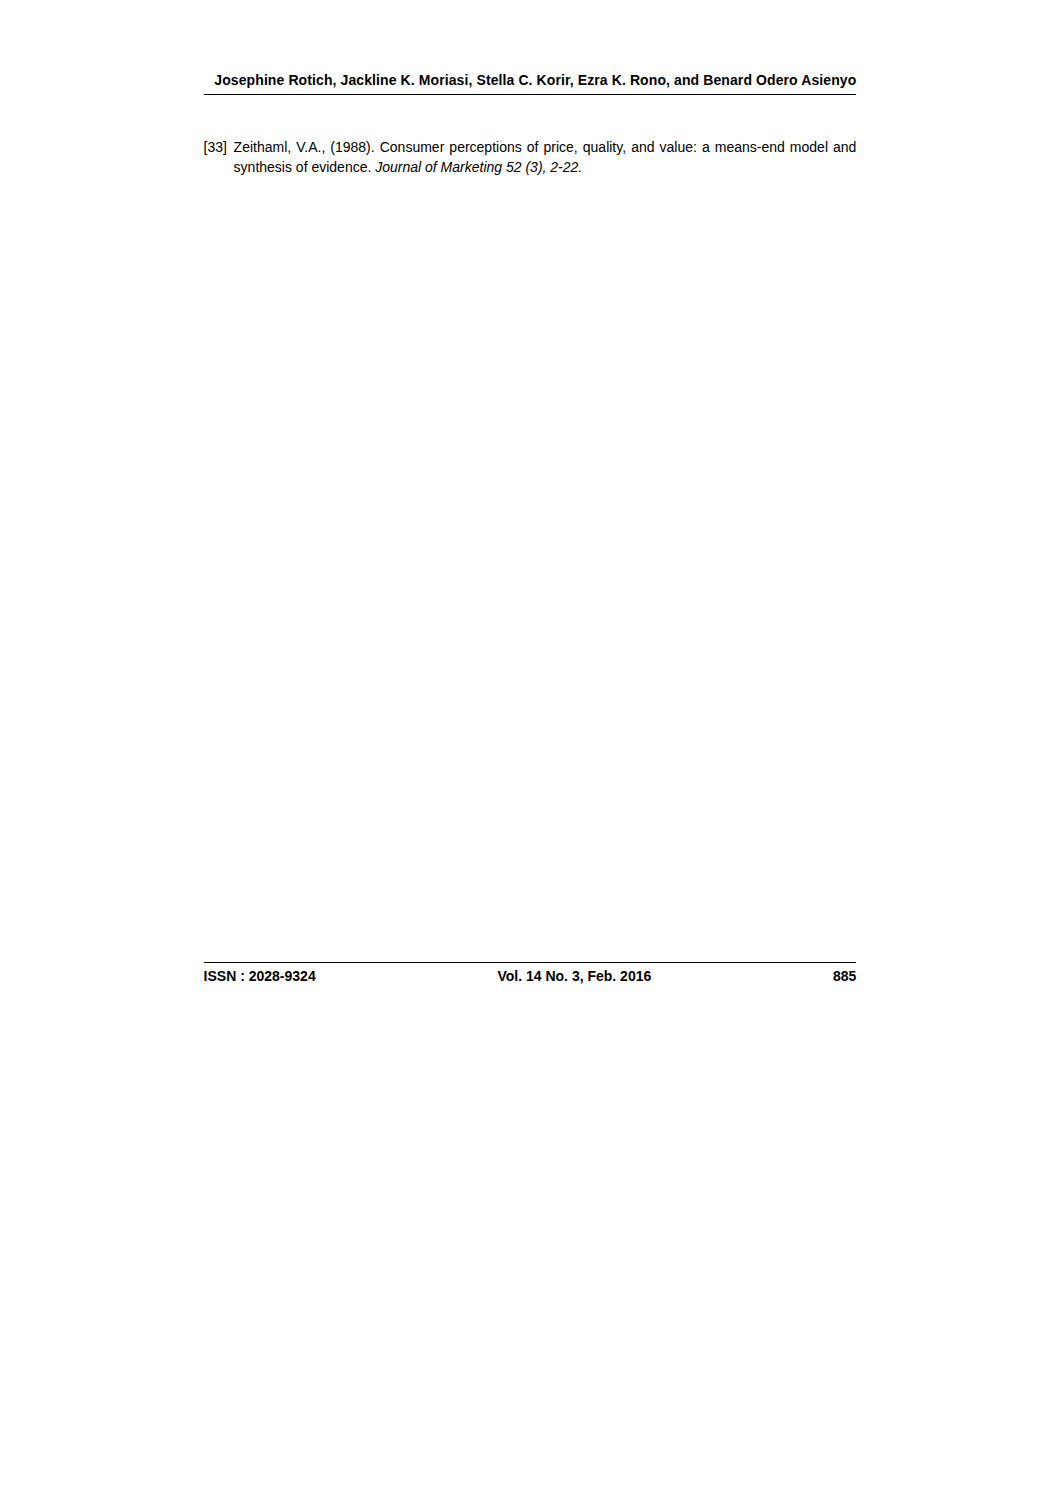Josephine Rotich, Jackline K. Moriasi, Stella C. Korir, Ezra K. Rono, and Benard Odero Asienyo
[33]
Zeithaml, V.A., (1988). Consumer perceptions of price, quality, and value: a means-end model and synthesis of evidence. Journal of Marketing 52 (3), 2-22.
ISSN : 2028-9324 Vol. 14 No. 3, Feb. 2016 885